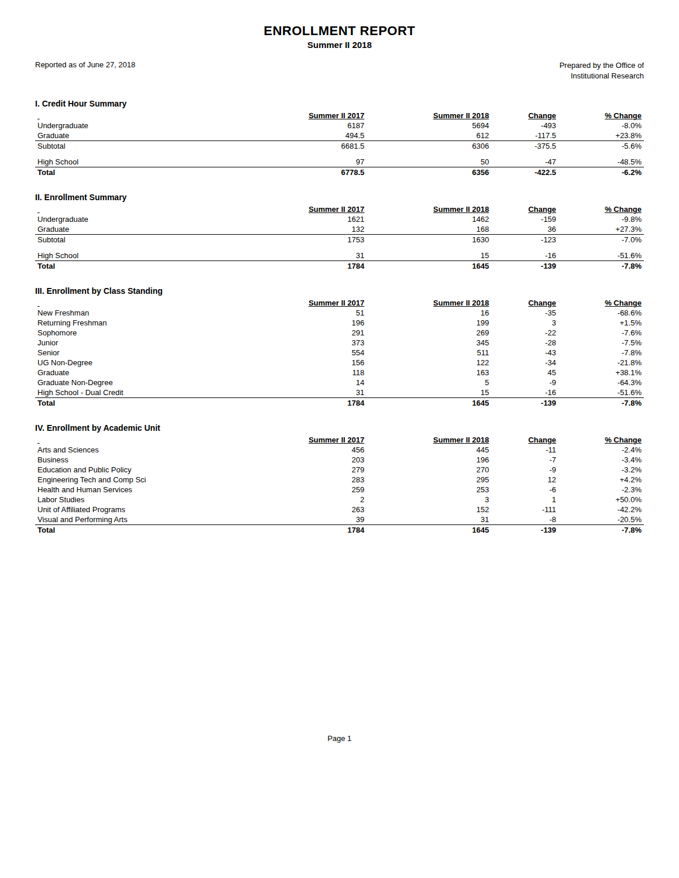ENROLLMENT REPORT
Summer II 2018
Reported as of June 27, 2018
Prepared by the Office of
Institutional Research
I. Credit Hour Summary
| | Summer II 2017 | Summer II 2018 | Change | % Change |
| --- | --- | --- | --- | --- |
| Undergraduate | 6187 | 5694 | -493 | -8.0% |
| Graduate | 494.5 | 612 | -117.5 | +23.8% |
| Subtotal | 6681.5 | 6306 | -375.5 | -5.6% |
| High School | 97 | 50 | -47 | -48.5% |
| Total | 6778.5 | 6356 | -422.5 | -6.2% |
II. Enrollment Summary
| | Summer II 2017 | Summer II 2018 | Change | % Change |
| --- | --- | --- | --- | --- |
| Undergraduate | 1621 | 1462 | -159 | -9.8% |
| Graduate | 132 | 168 | 36 | +27.3% |
| Subtotal | 1753 | 1630 | -123 | -7.0% |
| High School | 31 | 15 | -16 | -51.6% |
| Total | 1784 | 1645 | -139 | -7.8% |
III. Enrollment by Class Standing
| | Summer II 2017 | Summer II 2018 | Change | % Change |
| --- | --- | --- | --- | --- |
| New Freshman | 51 | 16 | -35 | -68.6% |
| Returning Freshman | 196 | 199 | 3 | +1.5% |
| Sophomore | 291 | 269 | -22 | -7.6% |
| Junior | 373 | 345 | -28 | -7.5% |
| Senior | 554 | 511 | -43 | -7.8% |
| UG Non-Degree | 156 | 122 | -34 | -21.8% |
| Graduate | 118 | 163 | 45 | +38.1% |
| Graduate Non-Degree | 14 | 5 | -9 | -64.3% |
| High School - Dual Credit | 31 | 15 | -16 | -51.6% |
| Total | 1784 | 1645 | -139 | -7.8% |
IV. Enrollment by Academic Unit
| | Summer II 2017 | Summer II 2018 | Change | % Change |
| --- | --- | --- | --- | --- |
| Arts and Sciences | 456 | 445 | -11 | -2.4% |
| Business | 203 | 196 | -7 | -3.4% |
| Education and Public Policy | 279 | 270 | -9 | -3.2% |
| Engineering Tech and Comp Sci | 283 | 295 | 12 | +4.2% |
| Health and Human Services | 259 | 253 | -6 | -2.3% |
| Labor Studies | 2 | 3 | 1 | +50.0% |
| Unit of Affiliated Programs | 263 | 152 | -111 | -42.2% |
| Visual and Performing Arts | 39 | 31 | -8 | -20.5% |
| Total | 1784 | 1645 | -139 | -7.8% |
Page 1